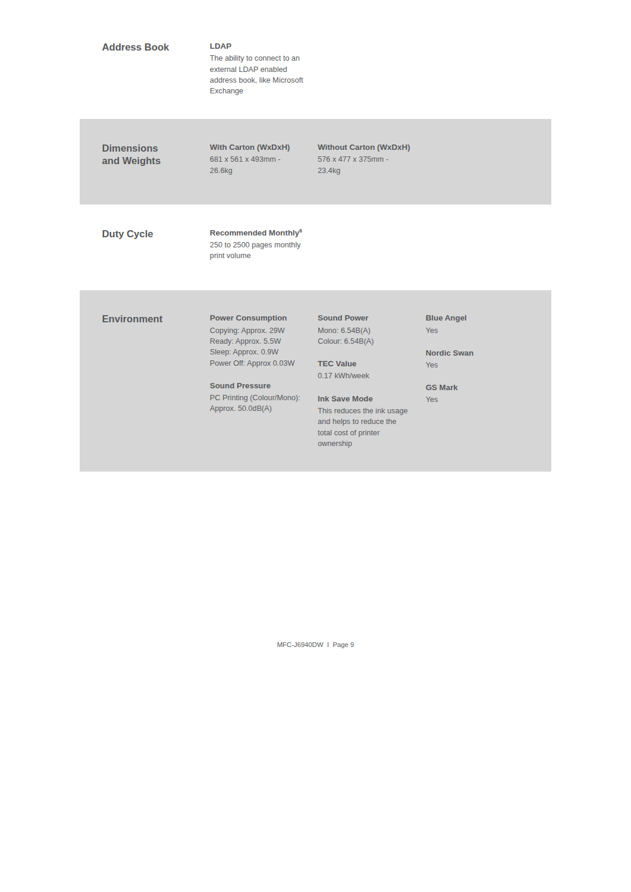Address Book
LDAP
The ability to connect to an external LDAP enabled address book, like Microsoft Exchange
Dimensions
and Weights
With Carton (WxDxH)
681 x 561 x 493mm - 26.6kg
Without Carton (WxDxH)
576 x 477 x 375mm - 23.4kg
Duty Cycle
Recommended Monthly6
250 to 2500 pages monthly print volume
Environment
Power Consumption
Copying: Approx. 29W
Ready: Approx. 5.5W
Sleep: Approx. 0.9W
Power Off: Approx 0.03W
Sound Pressure
PC Printing (Colour/Mono): Approx. 50.0dB(A)
Sound Power
Mono: 6.54B(A)
Colour: 6.54B(A)
TEC Value
0.17 kWh/week
Ink Save Mode
This reduces the ink usage and helps to reduce the total cost of printer ownership
Blue Angel
Yes
Nordic Swan
Yes
GS Mark
Yes
MFC-J6940DW I Page 9